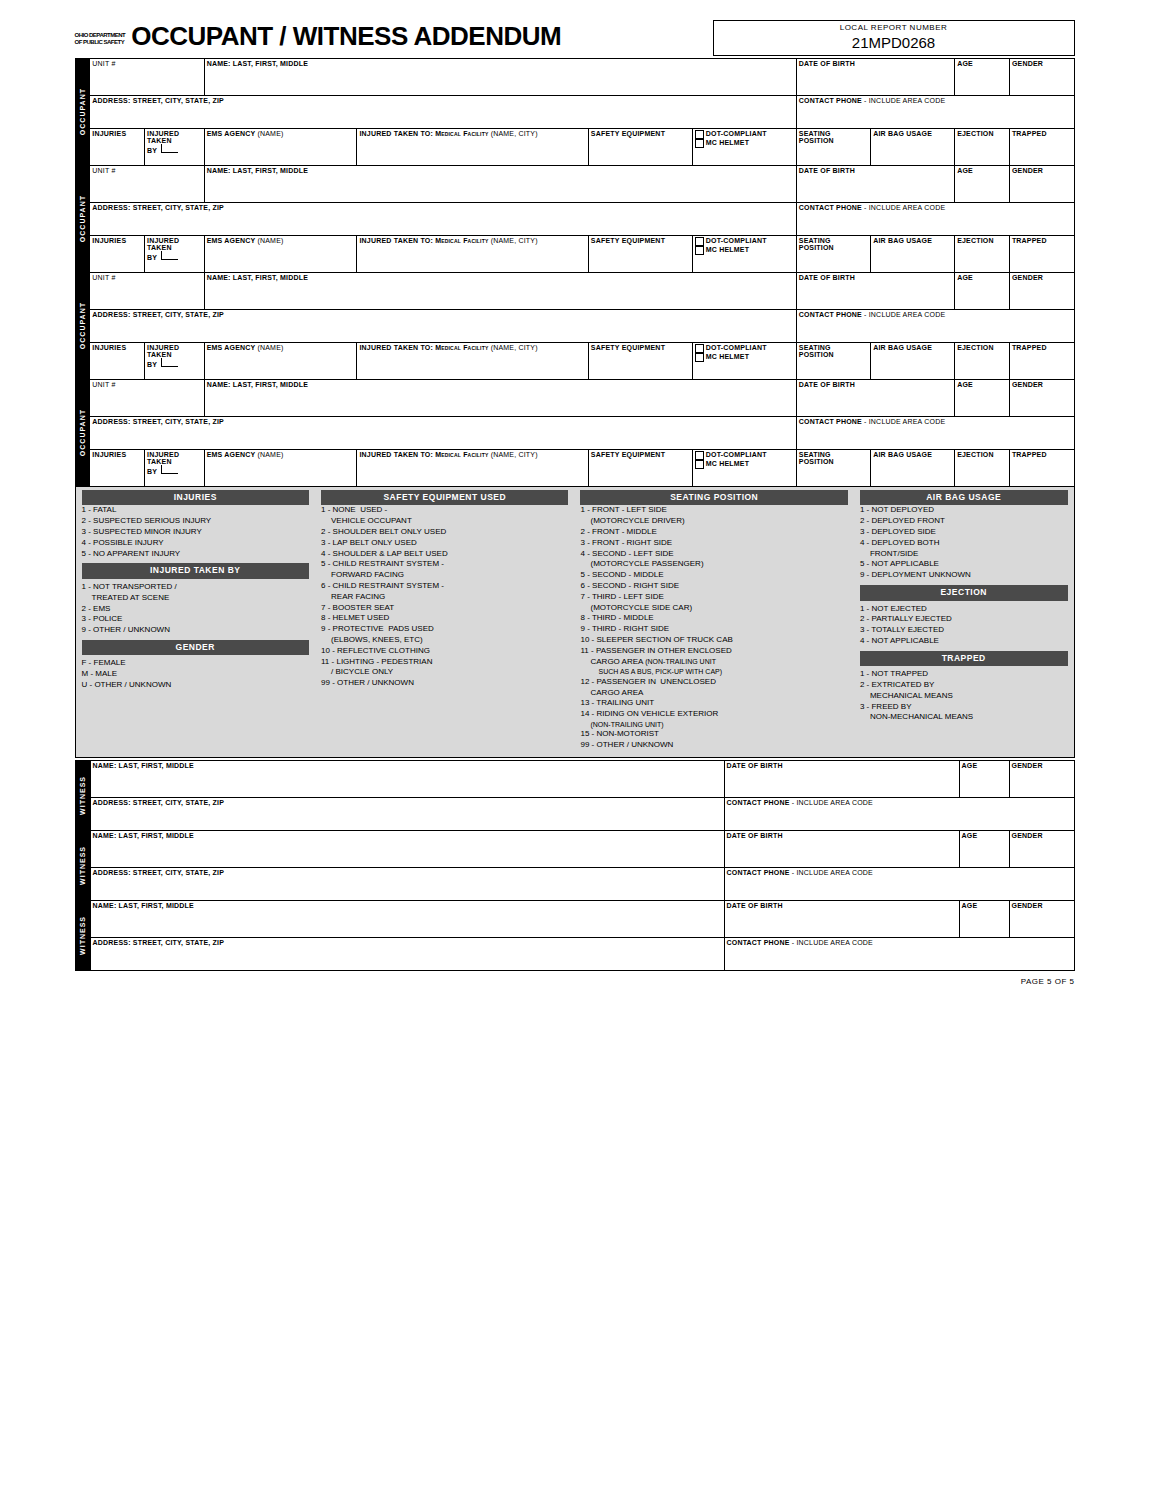OHIO DEPARTMENT OF PUBLIC SAFETY
OCCUPANT / WITNESS ADDENDUM
LOCAL REPORT NUMBER
21MPD0268
| OCCUPANT | UNIT # | NAME: LAST, FIRST, MIDDLE | DATE OF BIRTH | AGE | GENDER |
| ADDRESS: STREET, CITY, STATE, ZIP | CONTACT PHONE - INCLUDE AREA CODE |
| INJURIES | INJURED TAKEN BY | EMS AGENCY (NAME) | INJURED TAKEN TO: Medical Facility (NAME, CITY) | SAFETY EQUIPMENT | DOT-C OMPLIANT MC HELMET | SEATING POSITION | AIR BAG USAGE | EJECTION | TRAPPED |
| OCCUPANT | UNIT # | NAME: LAST, FIRST, MIDDLE | DATE OF BIRTH | AGE | GENDER |
| ADDRESS: STREET, CITY, STATE, ZIP | CONTACT PHONE - INCLUDE AREA CODE |
| INJURIES | INJURED TAKEN BY | EMS AGENCY (NAME) | INJURED TAKEN TO: Medical Facility (NAME, CITY) | SAFETY EQUIPMENT | DOT-C OMPLIANT MC HELMET | SEATING POSITION | AIR BAG USAGE | EJECTION | TRAPPED |
| OCCUPANT | UNIT # | NAME: LAST, FIRST, MIDDLE | DATE OF BIRTH | AGE | GENDER |
| ADDRESS: STREET, CITY, STATE, ZIP | CONTACT PHONE - INCLUDE AREA CODE |
| INJURIES | INJURED TAKEN BY | EMS AGENCY (NAME) | INJURED TAKEN TO: Medical Facility (NAME, CITY) | SAFETY EQUIPMENT | DOT-C OMPLIANT MC HELMET | SEATING POSITION | AIR BAG USAGE | EJECTION | TRAPPED |
| OCCUPANT | UNIT # | NAME: LAST, FIRST, MIDDLE | DATE OF BIRTH | AGE | GENDER |
| ADDRESS: STREET, CITY, STATE, ZIP | CONTACT PHONE - INCLUDE AREA CODE |
| INJURIES | INJURED TAKEN BY | EMS AGENCY (NAME) | INJURED TAKEN TO: Medical Facility (NAME, CITY) | SAFETY EQUIPMENT | DOT-C OMPLIANT MC HELMET | SEATING POSITION | AIR BAG USAGE | EJECTION | TRAPPED |
| INJURIES 1 - FATAL 2 - SUSPECTED SERIOUS INJURY 3 - SUSPECTED MINOR INJURY 4 - POSSIBLE INJURY 5 - NO APPARENT INJURY INJURED TAKEN BY 1 - NOT TRANSPORTED / TREATED AT SCENE 2 - EMS 3 - POLICE 9 - OTHER / UNKNOWN GENDER F - FEMALE M - MALE U - OTHER / UNKNOWN | SAFETY EQUIPMENT USED 1 - NONE USED - VEHICLE OCCUPANT 2 - SHOULDER BELT ONLY USED 3 - LAP BELT ONLY USED 4 - SHOULDER & LAP BELT USED 5 - CHILD RESTRAINT SYSTEM - FORWARD FACING 6 - CHILD RESTRAINT SYSTEM - REAR FACING 7 - BOOSTER SEAT 8 - HELMET USED 9 - PROTECTIVE PADS USED (ELBOWS, KNEES, ETC) 10 - REFLECTIVE CLOTHING 11 - LIGHTING - PEDESTRIAN / BICYCLE ONLY 99 - OTHER / UNKNOWN | SEATING POSITION 1 - FRONT - LEFT SIDE (MOTORCYCLE DRIVER) 2 - FRONT - MIDDLE 3 - FRONT - RIGHT SIDE 4 - SECOND - LEFT SIDE (MOTORCYCLE PASSENGER) 5 - SECOND - MIDDLE 6 - SECOND - RIGHT SIDE 7 - THIRD - LEFT SIDE (MOTORCYCLE SIDE CAR) 8 - THIRD - MIDDLE 9 - THIRD - RIGHT SIDE 10 - SLEEPER SECTION OF TRUCK CAB 11 - PASSENGER IN OTHER ENCLOSED CARGO AREA (NON-TRAILING UNIT SUCH AS A BUS, PICK-UP WITH CAP) 12 - PASSENGER IN UNENCLOSED CARGO AREA 13 - TRAILING UNIT 14 - RIDING ON VEHICLE EXTERIOR (NON-TRAILING UNIT) 15 - NON-MOTORIST 99 - OTHER / UNKNOWN | AIR BAG USAGE 1 - NOT DEPLOYED 2 - DEPLOYED FRONT 3 - DEPLOYED SIDE 4 - DEPLOYED BOTH FRONT/SIDE 5 - NOT APPLICABLE 9 - DEPLOYMENT UNKNOWN EJECTION 1 - NOT EJECTED 2 - PARTIALLY EJECTED 3 - TOTALLY EJECTED 4 - NOT APPLICABLE TRAPPED 1 - NOT TRAPPED 2 - EXTRICATED BY MECHANICAL MEANS 3 - FREED BY NON-MECHANICAL MEANS |
| WITNESS | NAME: LAST, FIRST, MIDDLE | DATE OF BIRTH | AGE | GENDER |
| ADDRESS: STREET, CITY, STATE, ZIP | CONTACT PHONE - INCLUDE AREA CODE |
| WITNESS | NAME: LAST, FIRST, MIDDLE | DATE OF BIRTH | AGE | GENDER |
| ADDRESS: STREET, CITY, STATE, ZIP | CONTACT PHONE - INCLUDE AREA CODE |
| WITNESS | NAME: LAST, FIRST, MIDDLE | DATE OF BIRTH | AGE | GENDER |
| ADDRESS: STREET, CITY, STATE, ZIP | CONTACT PHONE - INCLUDE AREA CODE |
PAGE 5 OF 5